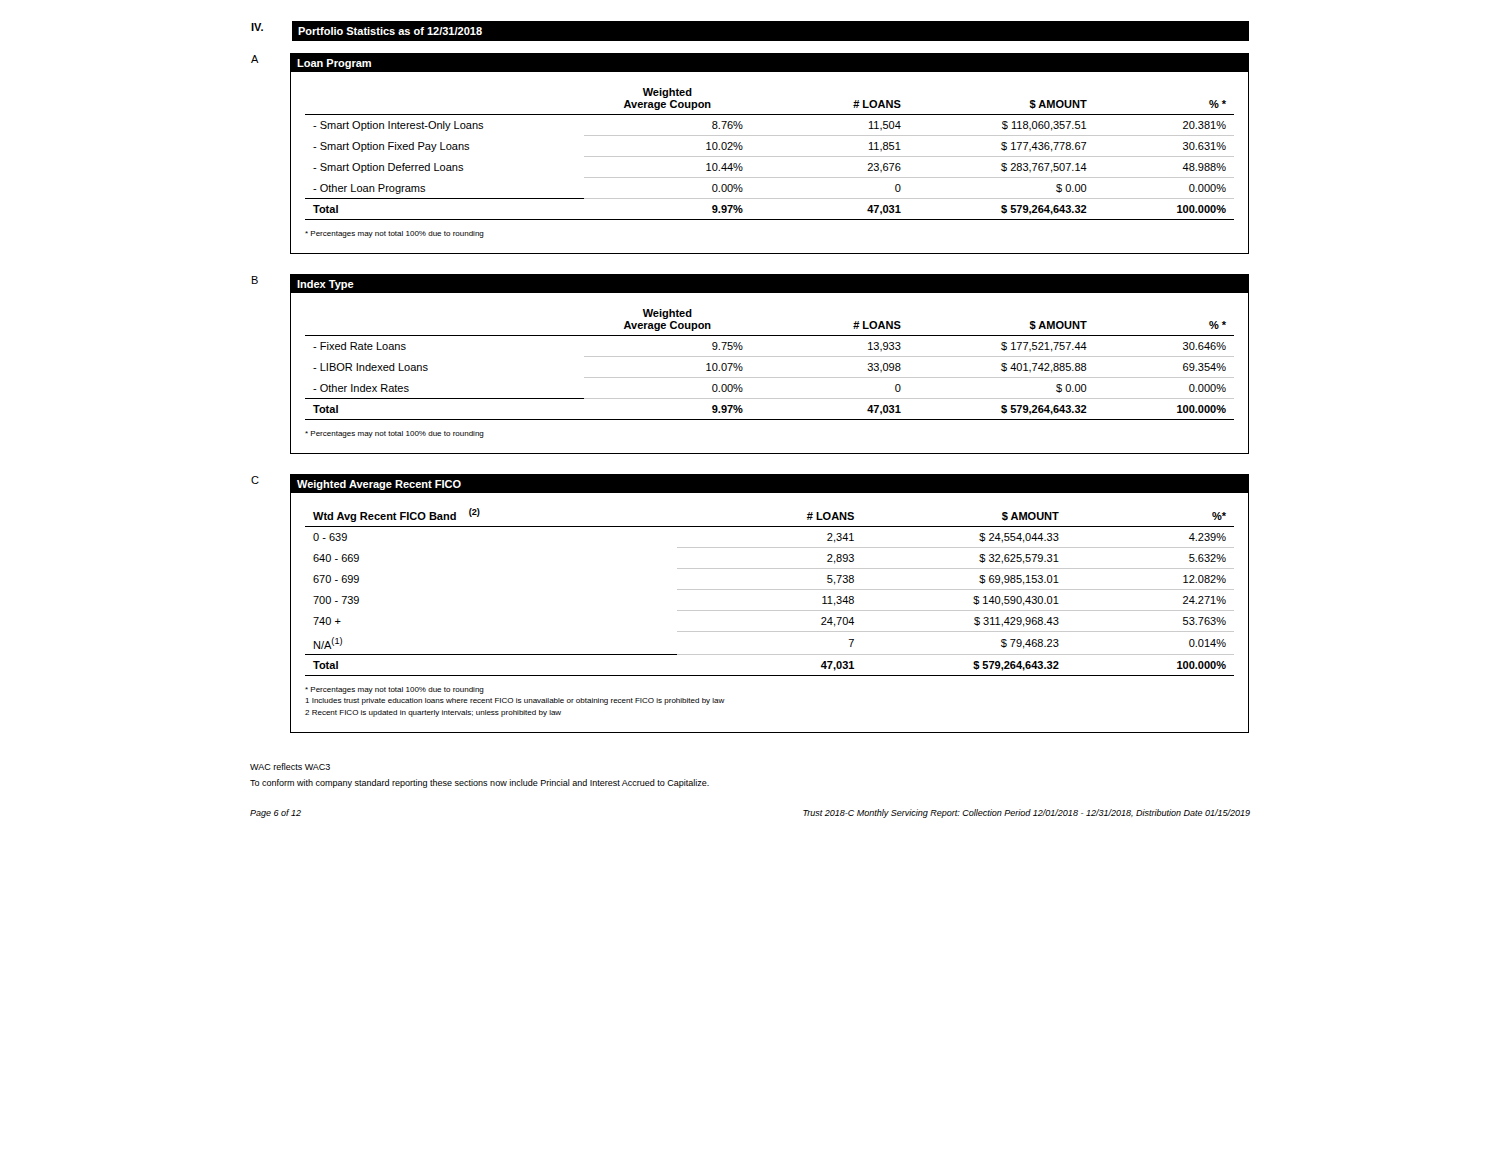| IV. | Portfolio Statistics as of 12/31/2018 |
| A | Loan Program / / Weighted Average Coupon / # LOANS / $ AMOUNT / % * / / --- / --- / --- / --- / --- / / - Smart Option Interest-Only Loans / 8.76% / 11,504 / $ 118,060,357.51 / 20.381% / / - Smart Option Fixed Pay Loans / 10.02% / 11,851 / $ 177,436,778.67 / 30.631% / / - Smart Option Deferred Loans / 10.44% / 23,676 / $ 283,767,507.14 / 48.988% / / - Other Loan Programs / 0.00% / 0 / $ 0.00 / 0.000% / / Total / 9.97% / 47,031 / $ 579,264,643.32 / 100.000% / * Percentages may not total 100% due to rounding |
| B | Index Type / / Weighted Average Coupon / # LOANS / $ AMOUNT / % * / / --- / --- / --- / --- / --- / / - Fixed Rate Loans / 9.75% / 13,933 / $ 177,521,757.44 / 30.646% / / - LIBOR Indexed Loans / 10.07% / 33,098 / $ 401,742,885.88 / 69.354% / / - Other Index Rates / 0.00% / 0 / $ 0.00 / 0.000% / / Total / 9.97% / 47,031 / $ 579,264,643.32 / 100.000% / * Percentages may not total 100% due to rounding |
| C | Weighted Average Recent FICO / Wtd Avg Recent FICO Band (2) / # LOANS / $ AMOUNT / %* / / --- / --- / --- / --- / / 0 - 639 / 2,341 / $ 24,554,044.33 / 4.239% / / 640 - 669 / 2,893 / $ 32,625,579.31 / 5.632% / / 670 - 699 / 5,738 / $ 69,985,153.01 / 12.082% / / 700 - 739 / 11,348 / $ 140,590,430.01 / 24.271% / / 740 + / 24,704 / $ 311,429,968.43 / 53.763% / / N/A (1) / 7 / $ 79,468.23 / 0.014% / / Total / 47,031 / $ 579,264,643.32 / 100.000% / * Percentages may not total 100% due to rounding 1 Includes trust private education loans where recent FICO is unavailable or obtaining recent FICO is prohibited by law 2 Recent FICO is updated in quarterly intervals; unless prohibited by law |
WAC reflects WAC3
To conform with company standard reporting these sections now include Princial and Interest Accrued to Capitalize.
Page 6 of 12 Trust 2018-C Monthly Servicing Report: Collection Period 12/01/2018 - 12/31/2018, Distribution Date 01/15/2019